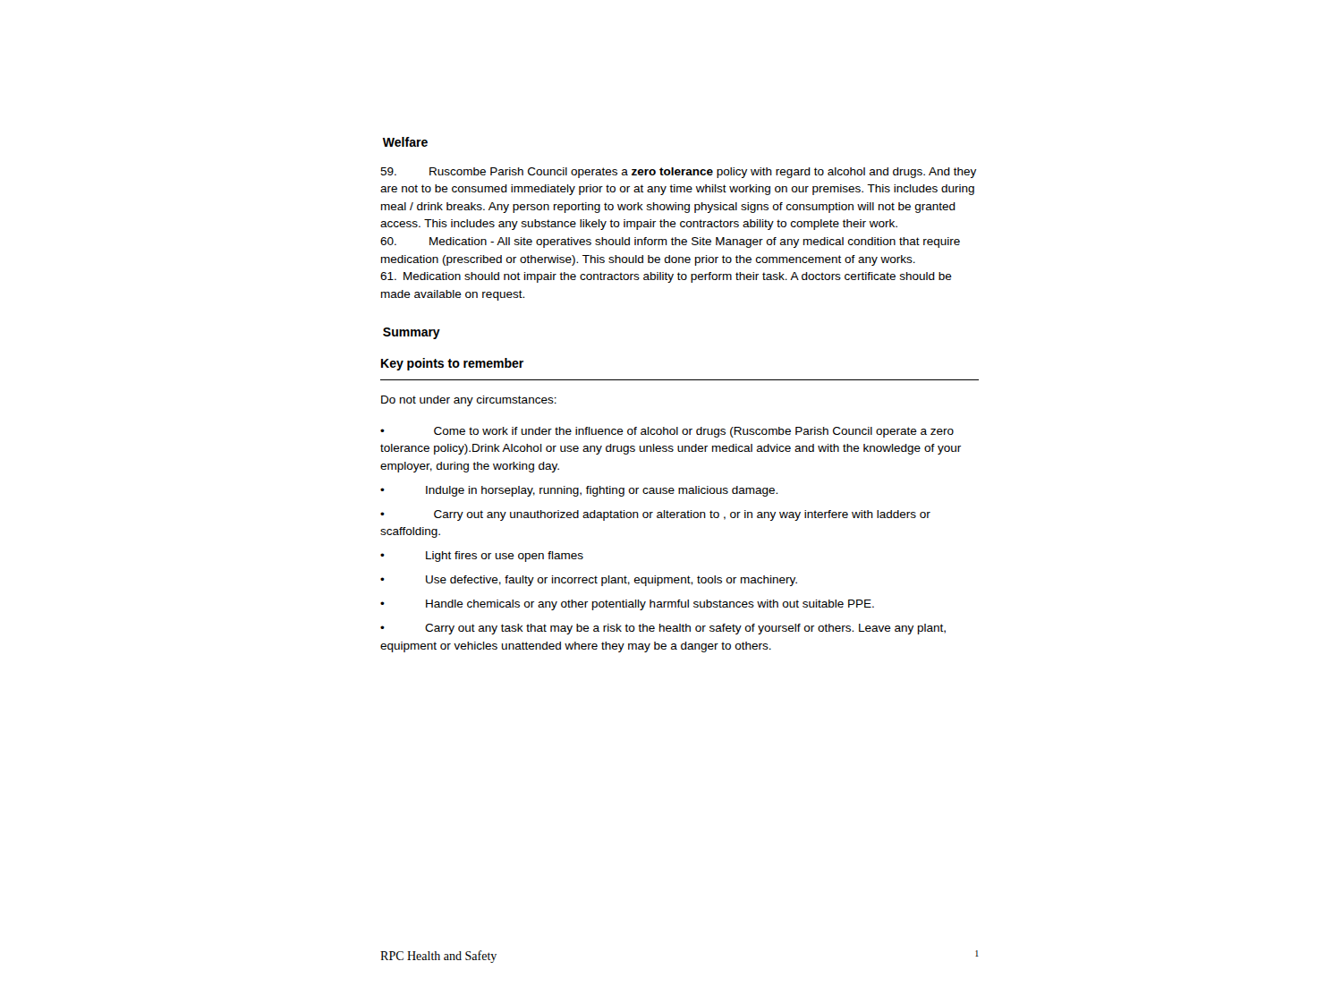Welfare
59. Ruscombe Parish Council operates a zero tolerance policy with regard to alcohol and drugs. And they are not to be consumed immediately prior to or at any time whilst working on our premises. This includes during meal / drink breaks. Any person reporting to work showing physical signs of consumption will not be granted access. This includes any substance likely to impair the contractors ability to complete their work.
60. Medication - All site operatives should inform the Site Manager of any medical condition that require medication (prescribed or otherwise). This should be done prior to the commencement of any works.
61. Medication should not impair the contractors ability to perform their task. A doctors certificate should be made available on request.
Summary
Key points to remember
Do not under any circumstances:
• Come to work if under the influence of alcohol or drugs (Ruscombe Parish Council operate a zero tolerance policy).Drink Alcohol or use any drugs unless under medical advice and with the knowledge of your employer, during the working day.
• Indulge in horseplay, running, fighting or cause malicious damage.
• Carry out any unauthorized adaptation or alteration to , or in any way interfere with ladders or scaffolding.
• Light fires or use open flames
• Use defective, faulty or incorrect plant, equipment, tools or machinery.
• Handle chemicals or any other potentially harmful substances with out suitable PPE.
• Carry out any task that may be a risk to the health or safety of yourself or others. Leave any plant, equipment or vehicles unattended where they may be a danger to others.
RPC Health and Safety 1